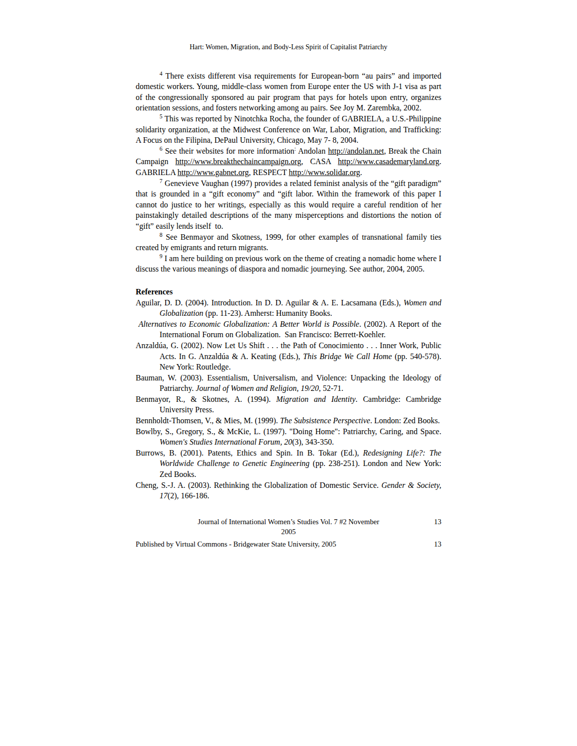Hart: Women, Migration, and Body-Less Spirit of Capitalist Patriarchy
4 There exists different visa requirements for European-born “au pairs” and imported domestic workers. Young, middle-class women from Europe enter the US with J-1 visa as part of the congressionally sponsored au pair program that pays for hotels upon entry, organizes orientation sessions, and fosters networking among au pairs. See Joy M. Zarembka, 2002.
5 This was reported by Ninotchka Rocha, the founder of GABRIELA, a U.S.-Philippine solidarity organization, at the Midwest Conference on War, Labor, Migration, and Trafficking: A Focus on the Filipina, DePaul University, Chicago, May 7- 8, 2004.
6 See their websites for more information: Andolan http://andolan.net, Break the Chain Campaign http://www.breakthechaincampaign.org, CASA http://www.casademaryland.org. GABRIELA http://www.gabnet.org, RESPECT http://www.solidar.org.
7 Genevieve Vaughan (1997) provides a related feminist analysis of the “gift paradigm” that is grounded in a “gift economy” and “gift labor. Within the framework of this paper I cannot do justice to her writings, especially as this would require a careful rendition of her painstakingly detailed descriptions of the many misperceptions and distortions the notion of “gift” easily lends itself to.
8 See Benmayor and Skotness, 1999, for other examples of transnational family ties created by emigrants and return migrants.
9 I am here building on previous work on the theme of creating a nomadic home where I discuss the various meanings of diaspora and nomadic journeying. See author, 2004, 2005.
References
Aguilar, D. D. (2004). Introduction. In D. D. Aguilar & A. E. Lacsamana (Eds.), Women and Globalization (pp. 11-23). Amherst: Humanity Books.
Alternatives to Economic Globalization: A Better World is Possible. (2002). A Report of the International Forum on Globalization. San Francisco: Berrett-Koehler.
Anzaldúa, G. (2002). Now Let Us Shift . . . the Path of Conocimiento . . . Inner Work, Public Acts. In G. Anzaldúa & A. Keating (Eds.), This Bridge We Call Home (pp. 540-578). New York: Routledge.
Bauman, W. (2003). Essentialism, Universalism, and Violence: Unpacking the Ideology of Patriarchy. Journal of Women and Religion, 19/20, 52-71.
Benmayor, R., & Skotnes, A. (1994). Migration and Identity. Cambridge: Cambridge University Press.
Bennholdt-Thomsen, V., & Mies, M. (1999). The Subsistence Perspective. London: Zed Books.
Bowlby, S., Gregory, S., & McKie, L. (1997). "Doing Home": Patriarchy, Caring, and Space. Women's Studies International Forum, 20(3), 343-350.
Burrows, B. (2001). Patents, Ethics and Spin. In B. Tokar (Ed.), Redesigning Life?: The Worldwide Challenge to Genetic Engineering (pp. 238-251). London and New York: Zed Books.
Cheng, S.-J. A. (2003). Rethinking the Globalization of Domestic Service. Gender & Society, 17(2), 166-186.
Journal of International Women’s Studies Vol. 7 #2 November 2005
13
Published by Virtual Commons - Bridgewater State University, 2005
13